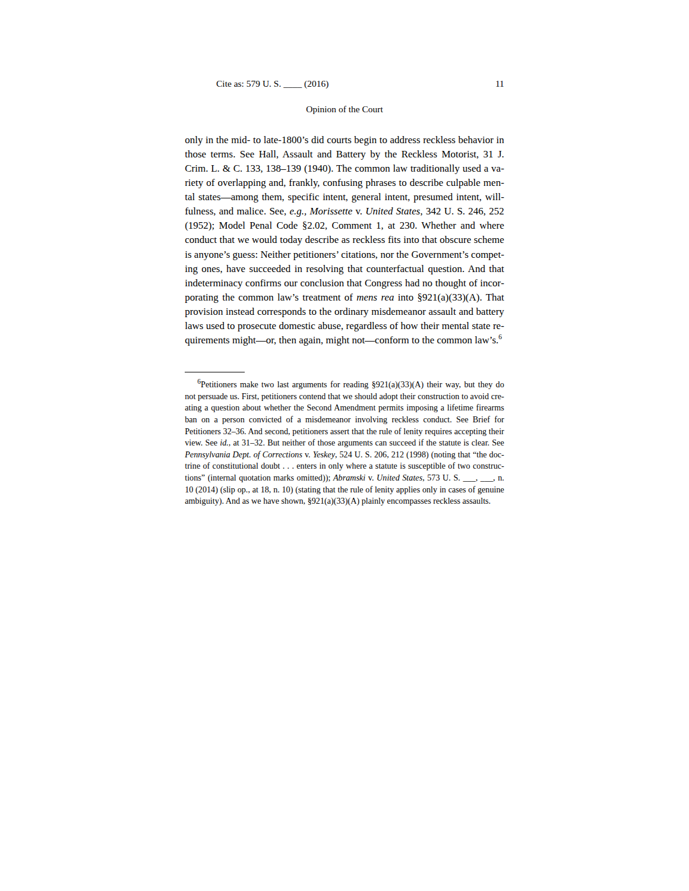Cite as: 579 U. S. ____ (2016) 11
Opinion of the Court
only in the mid- to late-1800’s did courts begin to address reckless behavior in those terms. See Hall, Assault and Battery by the Reckless Motorist, 31 J. Crim. L. & C. 133, 138–139 (1940). The common law traditionally used a variety of overlapping and, frankly, confusing phrases to describe culpable mental states—among them, specific intent, general intent, presumed intent, willfulness, and malice. See, e.g., Morissette v. United States, 342 U. S. 246, 252 (1952); Model Penal Code §2.02, Comment 1, at 230. Whether and where conduct that we would today describe as reckless fits into that obscure scheme is anyone’s guess: Neither petitioners’ citations, nor the Government’s competing ones, have succeeded in resolving that counterfactual question. And that indeterminacy confirms our conclusion that Congress had no thought of incorporating the common law’s treatment of mens rea into §921(a)(33)(A). That provision instead corresponds to the ordinary misdemeanor assault and battery laws used to prosecute domestic abuse, regardless of how their mental state requirements might—or, then again, might not—conform to the common law’s.6
6 Petitioners make two last arguments for reading §921(a)(33)(A) their way, but they do not persuade us. First, petitioners contend that we should adopt their construction to avoid creating a question about whether the Second Amendment permits imposing a lifetime firearms ban on a person convicted of a misdemeanor involving reckless conduct. See Brief for Petitioners 32–36. And second, petitioners assert that the rule of lenity requires accepting their view. See id., at 31–32. But neither of those arguments can succeed if the statute is clear. See Pennsylvania Dept. of Corrections v. Yeskey, 524 U. S. 206, 212 (1998) (noting that “the doctrine of constitutional doubt . . . enters in only where a statute is susceptible of two constructions” (internal quotation marks omitted)); Abramski v. United States, 573 U. S. ___, ___, n. 10 (2014) (slip op., at 18, n. 10) (stating that the rule of lenity applies only in cases of genuine ambiguity). And as we have shown, §921(a)(33)(A) plainly encompasses reckless assaults.